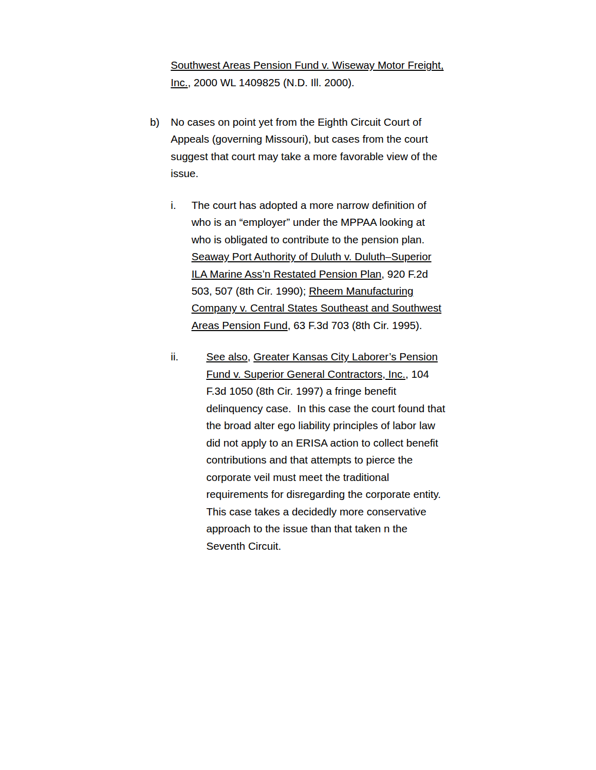Southwest Areas Pension Fund v. Wiseway Motor Freight, Inc., 2000 WL 1409825 (N.D. Ill. 2000).
b)
No cases on point yet from the Eighth Circuit Court of Appeals (governing Missouri), but cases from the court suggest that court may take a more favorable view of the issue.
i.
The court has adopted a more narrow definition of who is an “employer” under the MPPAA looking at who is obligated to contribute to the pension plan. Seaway Port Authority of Duluth v. Duluth–Superior ILA Marine Ass’n Restated Pension Plan, 920 F.2d 503, 507 (8th Cir. 1990); Rheem Manufacturing Company v. Central States Southeast and Southwest Areas Pension Fund, 63 F.3d 703 (8th Cir. 1995).
ii.
See also, Greater Kansas City Laborer’s Pension Fund v. Superior General Contractors, Inc., 104 F.3d 1050 (8th Cir. 1997) a fringe benefit delinquency case. In this case the court found that the broad alter ego liability principles of labor law did not apply to an ERISA action to collect benefit contributions and that attempts to pierce the corporate veil must meet the traditional requirements for disregarding the corporate entity. This case takes a decidedly more conservative approach to the issue than that taken n the Seventh Circuit.